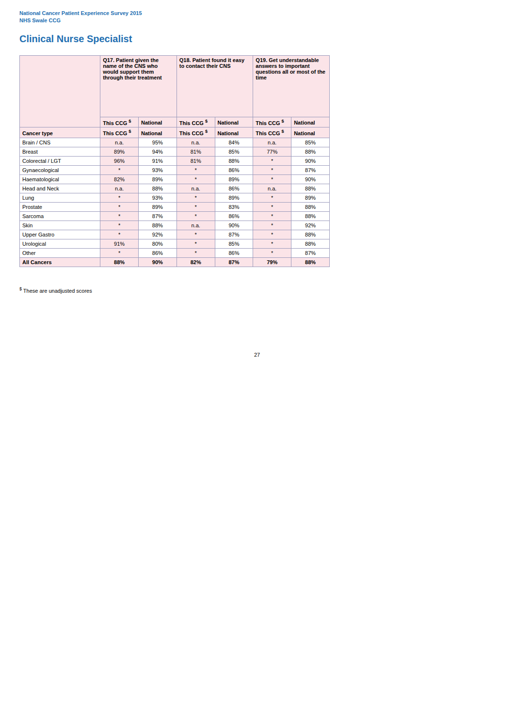National Cancer Patient Experience Survey 2015
NHS Swale CCG
Clinical Nurse Specialist
| | Q17. Patient given the name of the CNS who would support them through their treatment | Q18. Patient found it easy to contact their CNS | Q19. Get understandable answers to important questions all or most of the time |
| --- | --- | --- | --- |
| This CCG $ | National | This CCG $ | National | This CCG $ | National |
| Cancer type | This CCG $ | National | This CCG $ | National | This CCG $ | National |
| Brain / CNS | n.a. | 95% | n.a. | 84% | n.a. | 85% |
| Breast | 89% | 94% | 81% | 85% | 77% | 88% |
| Colorectal / LGT | 96% | 91% | 81% | 88% | * | 90% |
| Gynaecological | * | 93% | * | 86% | * | 87% |
| Haematological | 82% | 89% | * | 89% | * | 90% |
| Head and Neck | n.a. | 88% | n.a. | 86% | n.a. | 88% |
| Lung | * | 93% | * | 89% | * | 89% |
| Prostate | * | 89% | * | 83% | * | 88% |
| Sarcoma | * | 87% | * | 86% | * | 88% |
| Skin | * | 88% | n.a. | 90% | * | 92% |
| Upper Gastro | * | 92% | * | 87% | * | 88% |
| Urological | 91% | 80% | * | 85% | * | 88% |
| Other | * | 86% | * | 86% | * | 87% |
| All Cancers | 88% | 90% | 82% | 87% | 79% | 88% |
$ These are unadjusted scores
27